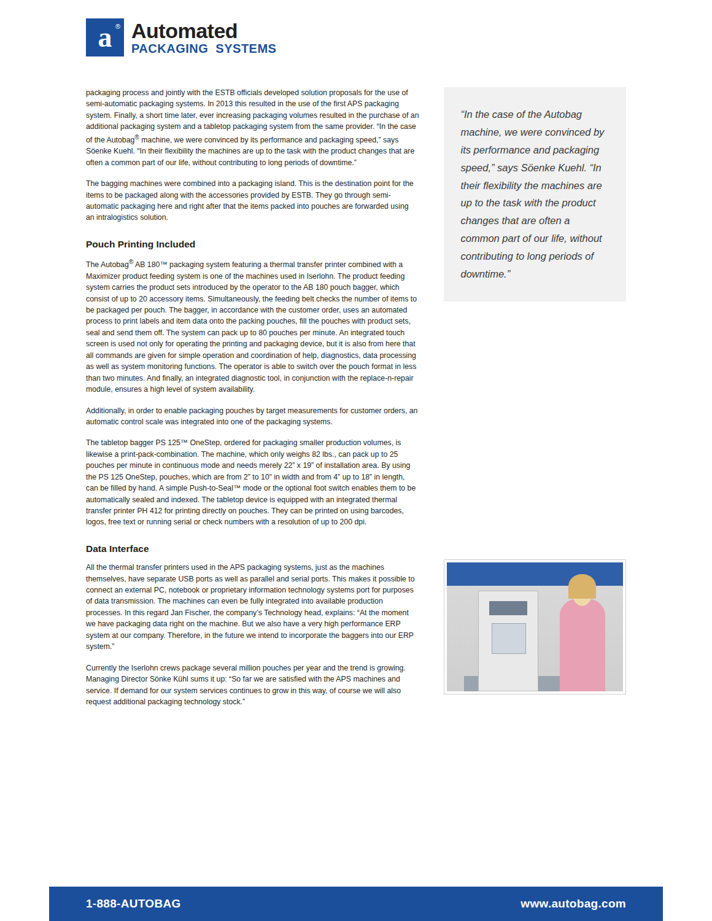a®
Automated
PACKAGING SYSTEMS
packaging process and jointly with the ESTB officials developed solution proposals for the use of semi-automatic packaging systems. In 2013 this resulted in the use of the first APS packaging system. Finally, a short time later, ever increasing packaging volumes resulted in the purchase of an additional packaging system and a tabletop packaging system from the same provider. “In the case of the Autobag® machine, we were convinced by its performance and packaging speed,” says Söenke Kuehl. “In their flexibility the machines are up to the task with the product changes that are often a common part of our life, without contributing to long periods of downtime.”
The bagging machines were combined into a packaging island. This is the destination point for the items to be packaged along with the accessories provided by ESTB. They go through semi-automatic packaging here and right after that the items packed into pouches are forwarded using an intralogistics solution.
Pouch Printing Included
The Autobag® AB 180™ packaging system featuring a thermal transfer printer combined with a Maximizer product feeding system is one of the machines used in Iserlohn. The product feeding system carries the product sets introduced by the operator to the AB 180 pouch bagger, which consist of up to 20 accessory items. Simultaneously, the feeding belt checks the number of items to be packaged per pouch. The bagger, in accordance with the customer order, uses an automated process to print labels and item data onto the packing pouches, fill the pouches with product sets, seal and send them off. The system can pack up to 80 pouches per minute. An integrated touch screen is used not only for operating the printing and packaging device, but it is also from here that all commands are given for simple operation and coordination of help, diagnostics, data processing as well as system monitoring functions. The operator is able to switch over the pouch format in less than two minutes. And finally, an integrated diagnostic tool, in conjunction with the replace-n-repair module, ensures a high level of system availability.
Additionally, in order to enable packaging pouches by target measurements for customer orders, an automatic control scale was integrated into one of the packaging systems.
The tabletop bagger PS 125™ OneStep, ordered for packaging smaller production volumes, is likewise a print-pack-combination. The machine, which only weighs 82 lbs., can pack up to 25 pouches per minute in continuous mode and needs merely 22” x 19” of installation area. By using the PS 125 OneStep, pouches, which are from 2” to 10” in width and from 4” up to 18” in length, can be filled by hand. A simple Push-to-Seal™ mode or the optional foot switch enables them to be automatically sealed and indexed. The tabletop device is equipped with an integrated thermal transfer printer PH 412 for printing directly on pouches. They can be printed on using barcodes, logos, free text or running serial or check numbers with a resolution of up to 200 dpi.
Data Interface
All the thermal transfer printers used in the APS packaging systems, just as the machines themselves, have separate USB ports as well as parallel and serial ports. This makes it possible to connect an external PC, notebook or proprietary information technology systems port for purposes of data transmission. The machines can even be fully integrated into available production processes. In this regard Jan Fischer, the company’s Technology head, explains: “At the moment we have packaging data right on the machine. But we also have a very high performance ERP system at our company. Therefore, in the future we intend to incorporate the baggers into our ERP system.”
Currently the Iserlohn crews package several million pouches per year and the trend is growing. Managing Director Sönke Kühl sums it up: “So far we are satisfied with the APS machines and service. If demand for our system services continues to grow in this way, of course we will also request additional packaging technology stock.”
“In the case of the Autobag machine, we were convinced by its performance and packaging speed,” says Söenke Kuehl. “In their flexibility the machines are up to the task with the product changes that are often a common part of our life, without contributing to long periods of downtime.”
1-888-AUTOBAG
www.autobag.com